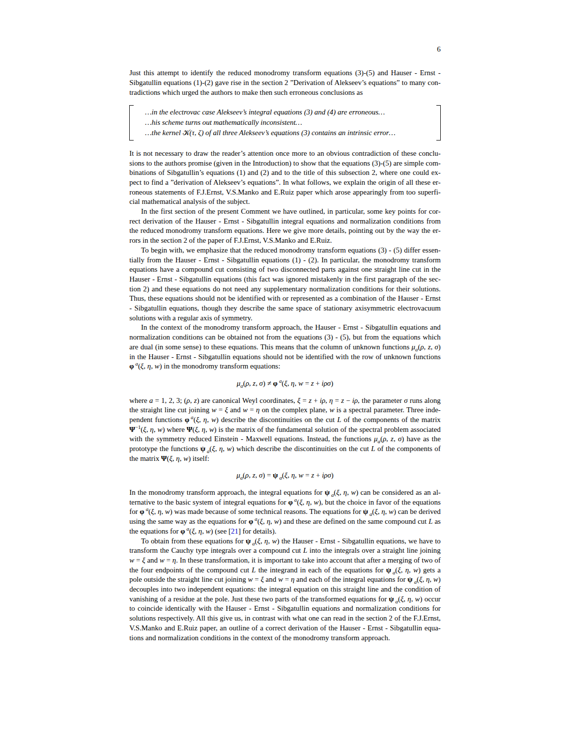6
Just this attempt to identify the reduced monodromy transform equations (3)-(5) and Hauser - Ernst - Sibgatullin equations (1)-(2) gave rise in the section 2 ”Derivation of Alekseev’s equations” to many contradictions which urged the authors to make then such erroneous conclusions as
…in the electrovac case Alekseev’s integral equations (3) and (4) are erroneous…
…his scheme turns out mathematically inconsistent…
…the kernel 𝒦(τ, ζ) of all three Alekseev’s equations (3) contains an intrinsic error…
It is not necessary to draw the reader’s attention once more to an obvious contradiction of these conclusions to the authors promise (given in the Introduction) to show that the equations (3)-(5) are simple combinations of Sibgatullin’s equations (1) and (2) and to the title of this subsection 2, where one could expect to find a ”derivation of Alekseev’s equations”. In what follows, we explain the origin of all these erroneous statements of F.J.Ernst, V.S.Manko and E.Ruiz paper which arose appearingly from too superficial mathematical analysis of the subject.
In the first section of the present Comment we have outlined, in particular, some key points for correct derivation of the Hauser - Ernst - Sibgatullin integral equations and normalization conditions from the reduced monodromy transform equations. Here we give more details, pointing out by the way the errors in the section 2 of the paper of F.J.Ernst, V.S.Manko and E.Ruiz.
To begin with, we emphasize that the reduced monodromy transform equations (3) - (5) differ essentially from the Hauser - Ernst - Sibgatullin equations (1) - (2). In particular, the monodromy transform equations have a compound cut consisting of two disconnected parts against one straight line cut in the Hauser - Ernst - Sibgatullin equations (this fact was ignored mistakenly in the first paragraph of the section 2) and these equations do not need any supplementary normalization conditions for their solutions. Thus, these equations should not be identified with or represented as a combination of the Hauser - Ernst - Sibgatullin equations, though they describe the same space of stationary axisymmetric electrovacuum solutions with a regular axis of symmetry.
In the context of the monodromy transform approach, the Hauser - Ernst - Sibgatullin equations and normalization conditions can be obtained not from the equations (3) - (5), but from the equations which are dual (in some sense) to these equations. This means that the column of unknown functions μa(ρ, z, σ) in the Hauser - Ernst - Sibgatullin equations should not be identified with the row of unknown functions φ a(ξ, η, w) in the monodromy transform equations:
μa(ρ, z, σ) ≠ φ a(ξ, η, w = z + iρσ)
where a = 1, 2, 3; (ρ, z) are canonical Weyl coordinates, ξ = z + iρ, η = z − iρ, the parameter σ runs along the straight line cut joining w = ξ and w = η on the complex plane, w is a spectral parameter. Three independent functions φ a(ξ, η, w) describe the discontinuities on the cut L of the components of the matrix Ψ−1(ξ, η, w) where Ψ(ξ, η, w) is the matrix of the fundamental solution of the spectral problem associated with the symmetry reduced Einstein - Maxwell equations. Instead, the functions μa(ρ, z, σ) have as the prototype the functions ψ a(ξ, η, w) which describe the discontinuities on the cut L of the components of the matrix Ψ(ξ, η, w) itself:
μa(ρ, z, σ) = ψ a(ξ, η, w = z + iρσ)
In the monodromy transform approach, the integral equations for ψ a(ξ, η, w) can be considered as an alternative to the basic system of integral equations for φ a(ξ, η, w), but the choice in favor of the equations for φ a(ξ, η, w) was made because of some technical reasons. The equations for ψ a(ξ, η, w) can be derived using the same way as the equations for φ a(ξ, η, w) and these are defined on the same compound cut L as the equations for φ a(ξ, η, w) (see [21] for details).
To obtain from these equations for ψ a(ξ, η, w) the Hauser - Ernst - Sibgatullin equations, we have to transform the Cauchy type integrals over a compound cut L into the integrals over a straight line joining w = ξ and w = η. In these transformation, it is important to take into account that after a merging of two of the four endpoints of the compound cut L the integrand in each of the equations for ψ a(ξ, η, w) gets a pole outside the straight line cut joining w = ξ and w = η and each of the integral equations for ψ a(ξ, η, w) decouples into two independent equations: the integral equation on this straight line and the condition of vanishing of a residue at the pole. Just these two parts of the transformed equations for ψ a(ξ, η, w) occur to coincide identically with the Hauser - Ernst - Sibgatullin equations and normalization conditions for solutions respectively. All this give us, in contrast with what one can read in the section 2 of the F.J.Ernst, V.S.Manko and E.Ruiz paper, an outline of a correct derivation of the Hauser - Ernst - Sibgatullin equations and normalization conditions in the context of the monodromy transform approach.